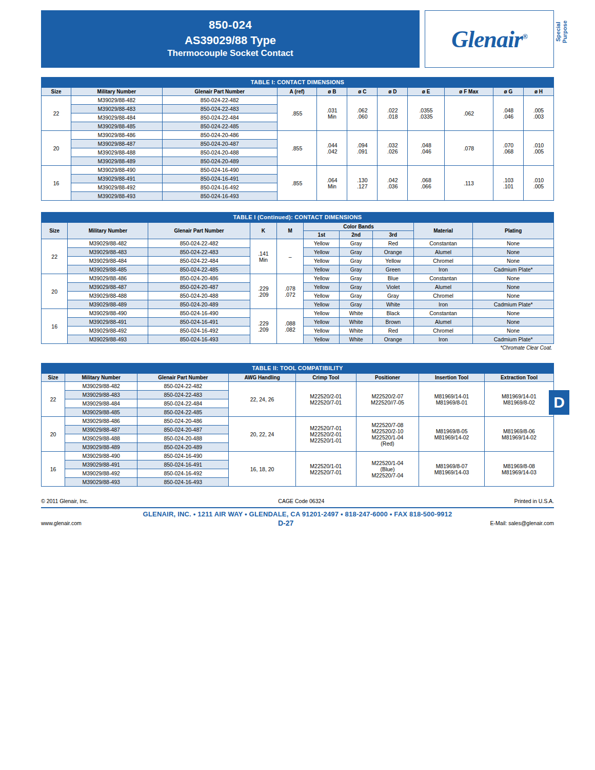Special
Purpose
D
850-024
AS39029/88 Type
Thermocouple Socket Contact
Glenair®
TABLE I: CONTACT DIMENSIONS
| Size | Military Number | Glenair Part Number | A (ref) | ø B | ø C | ø D | ø E | ø F Max | ø G | ø H |
| --- | --- | --- | --- | --- | --- | --- | --- | --- | --- | --- |
| 22 | M39029/88-482 | 850-024-22-482 | .855 | .031 Min | .062 .060 | .022 .018 | .0355 .0335 | .062 | .048 .046 | .005 .003 |
| M39029/88-483 | 850-024-22-483 |
| M39029/88-484 | 850-024-22-484 |
| M39029/88-485 | 850-024-22-485 |
| 20 | M39029/88-486 | 850-024-20-486 | .855 | .044 .042 | .094 .091 | .032 .026 | .048 .046 | .078 | .070 .068 | .010 .005 |
| M39029/88-487 | 850-024-20-487 |
| M39029/88-488 | 850-024-20-488 |
| M39029/88-489 | 850-024-20-489 |
| 16 | M39029/88-490 | 850-024-16-490 | .855 | .064 Min | .130 .127 | .042 .036 | .068 .066 | .113 | .103 .101 | .010 .005 |
| M39029/88-491 | 850-024-16-491 |
| M39029/88-492 | 850-024-16-492 |
| M39029/88-493 | 850-024-16-493 |
TABLE I (Continued): CONTACT DIMENSIONS
| Size | Military Number | Glenair Part Number | K | M | Color Bands | Material | Plating |
| --- | --- | --- | --- | --- | --- | --- | --- |
| 1st | 2nd | 3rd |
| 22 | M39029/88-482 | 850-024-22-482 | .141 Min | – | Yellow | Gray | Red | Constantan | None |
| M39029/88-483 | 850-024-22-483 | Yellow | Gray | Orange | Alumel | None |
| M39029/88-484 | 850-024-22-484 | Yellow | Gray | Yellow | Chromel | None |
| M39029/88-485 | 850-024-22-485 | Yellow | Gray | Green | Iron | Cadmium Plate* |
| 20 | M39029/88-486 | 850-024-20-486 | .229 .209 | .078 .072 | Yellow | Gray | Blue | Constantan | None |
| M39029/88-487 | 850-024-20-487 | Yellow | Gray | Violet | Alumel | None |
| M39029/88-488 | 850-024-20-488 | Yellow | Gray | Gray | Chromel | None |
| M39029/88-489 | 850-024-20-489 | Yellow | Gray | White | Iron | Cadmium Plate* |
| 16 | M39029/88-490 | 850-024-16-490 | .229 .209 | .088 .082 | Yellow | White | Black | Constantan | None |
| M39029/88-491 | 850-024-16-491 | Yellow | White | Brown | Alumel | None |
| M39029/88-492 | 850-024-16-492 | Yellow | White | Red | Chromel | None |
| M39029/88-493 | 850-024-16-493 | Yellow | White | Orange | Iron | Cadmium Plate* |
| *Chromate Clear Coat. |
TABLE II: TOOL COMPATIBILITY
| Size | Military Number | Glenair Part Number | AWG Handling | Crimp Tool | Positioner | Insertion Tool | Extraction Tool |
| --- | --- | --- | --- | --- | --- | --- | --- |
| 22 | M39029/88-482 | 850-024-22-482 | 22, 24, 26 | M22520/2-01 M22520/7-01 | M22520/2-07 M22520//7-05 | M81969/14-01 M81969/8-01 | M81969/14-01 M81969/8-02 |
| M39029/88-483 | 850-024-22-483 |
| M39029/88-484 | 850-024-22-484 |
| M39029/88-485 | 850-024-22-485 |
| 20 | M39029/88-486 | 850-024-20-486 | 20, 22, 24 | M22520/7-01 M22520/2-01 M22520/1-01 | M22520/7-08 M22520/2-10 M22520/1-04 (Red) | M81969/8-05 M81969/14-02 | M81969/8-06 M81969/14-02 |
| M39029/88-487 | 850-024-20-487 |
| M39029/88-488 | 850-024-20-488 |
| M39029/88-489 | 850-024-20-489 |
| 16 | M39029/88-490 | 850-024-16-490 | 16, 18, 20 | M22520/1-01 M22520/7-01 | M22520/1-04 (Blue) M22520/7-04 | M81969/8-07 M81969/14-03 | M81969/8-08 M81969/14-03 |
| M39029/88-491 | 850-024-16-491 |
| M39029/88-492 | 850-024-16-492 |
| M39029/88-493 | 850-024-16-493 |
© 2011 Glenair, Inc. CAGE Code 06324 Printed in U.S.A.
GLENAIR, INC. • 1211 AIR WAY • GLENDALE, CA 91201-2497 • 818-247-6000 • FAX 818-500-9912
www.glenair.com D-27 E-Mail: sales@glenair.com